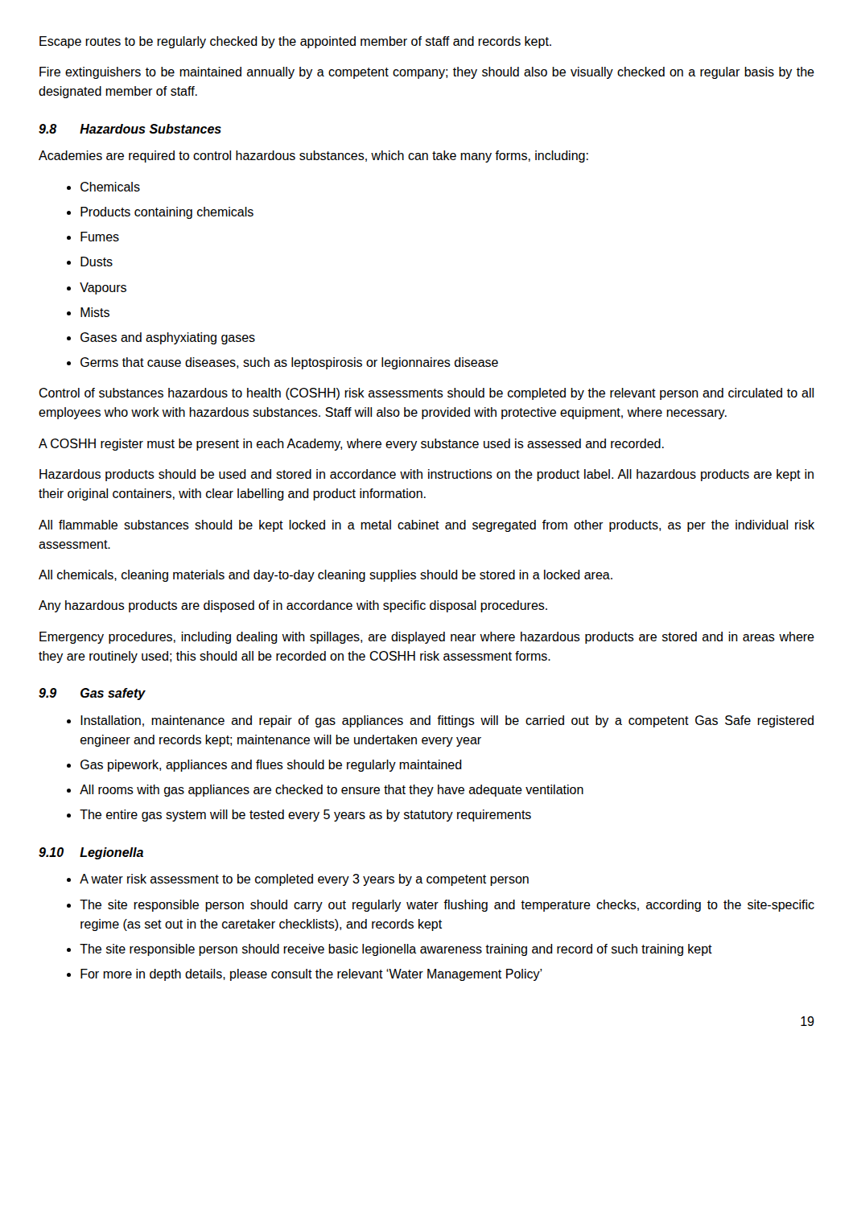Escape routes to be regularly checked by the appointed member of staff and records kept.
Fire extinguishers to be maintained annually by a competent company; they should also be visually checked on a regular basis by the designated member of staff.
9.8 Hazardous Substances
Academies are required to control hazardous substances, which can take many forms, including:
Chemicals
Products containing chemicals
Fumes
Dusts
Vapours
Mists
Gases and asphyxiating gases
Germs that cause diseases, such as leptospirosis or legionnaires disease
Control of substances hazardous to health (COSHH) risk assessments should be completed by the relevant person and circulated to all employees who work with hazardous substances. Staff will also be provided with protective equipment, where necessary.
A COSHH register must be present in each Academy, where every substance used is assessed and recorded.
Hazardous products should be used and stored in accordance with instructions on the product label. All hazardous products are kept in their original containers, with clear labelling and product information.
All flammable substances should be kept locked in a metal cabinet and segregated from other products, as per the individual risk assessment.
All chemicals, cleaning materials and day-to-day cleaning supplies should be stored in a locked area.
Any hazardous products are disposed of in accordance with specific disposal procedures.
Emergency procedures, including dealing with spillages, are displayed near where hazardous products are stored and in areas where they are routinely used; this should all be recorded on the COSHH risk assessment forms.
9.9 Gas safety
Installation, maintenance and repair of gas appliances and fittings will be carried out by a competent Gas Safe registered engineer and records kept; maintenance will be undertaken every year
Gas pipework, appliances and flues should be regularly maintained
All rooms with gas appliances are checked to ensure that they have adequate ventilation
The entire gas system will be tested every 5 years as by statutory requirements
9.10 Legionella
A water risk assessment to be completed every 3 years by a competent person
The site responsible person should carry out regularly water flushing and temperature checks, according to the site-specific regime (as set out in the caretaker checklists), and records kept
The site responsible person should receive basic legionella awareness training and record of such training kept
For more in depth details, please consult the relevant ‘Water Management Policy’
19